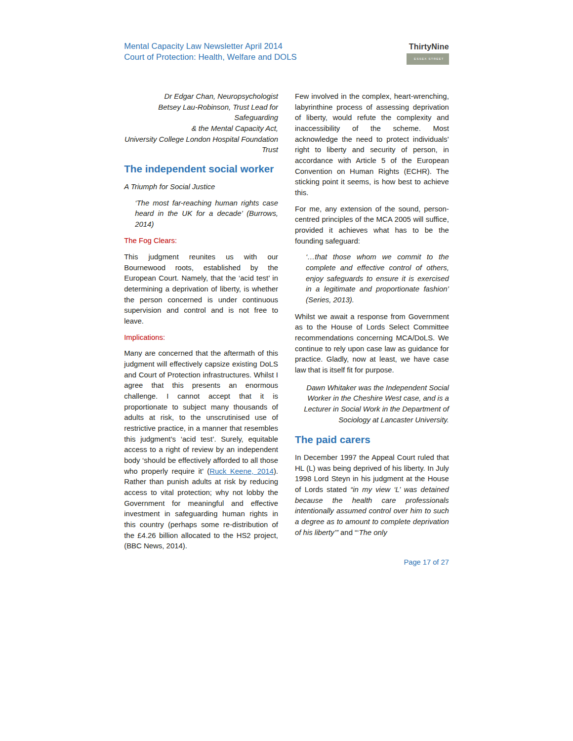Mental Capacity Law Newsletter April 2014
Court of Protection: Health, Welfare and DOLS
ThirtyNine
ESSEX STREET
Dr Edgar Chan, Neuropsychologist
Betsey Lau-Robinson, Trust Lead for Safeguarding
& the Mental Capacity Act,
University College London Hospital Foundation
Trust
The independent social worker
A Triumph for Social Justice
‘The most far-reaching human rights case heard in the UK for a decade’ (Burrows, 2014)
The Fog Clears:
This judgment reunites us with our Bournewood roots, established by the European Court. Namely, that the ‘acid test’ in determining a deprivation of liberty, is whether the person concerned is under continuous supervision and control and is not free to leave.
Implications:
Many are concerned that the aftermath of this judgment will effectively capsize existing DoLS and Court of Protection infrastructures. Whilst I agree that this presents an enormous challenge. I cannot accept that it is proportionate to subject many thousands of adults at risk, to the unscrutinised use of restrictive practice, in a manner that resembles this judgment’s ‘acid test’. Surely, equitable access to a right of review by an independent body ‘should be effectively afforded to all those who properly require it’ (Ruck Keene, 2014). Rather than punish adults at risk by reducing access to vital protection; why not lobby the Government for meaningful and effective investment in safeguarding human rights in this country (perhaps some re-distribution of the £4.26 billion allocated to the HS2 project, (BBC News, 2014).
Few involved in the complex, heart-wrenching, labyrinthine process of assessing deprivation of liberty, would refute the complexity and inaccessibility of the scheme. Most acknowledge the need to protect individuals’ right to liberty and security of person, in accordance with Article 5 of the European Convention on Human Rights (ECHR). The sticking point it seems, is how best to achieve this.
For me, any extension of the sound, person-centred principles of the MCA 2005 will suffice, provided it achieves what has to be the founding safeguard:
‘…that those whom we commit to the complete and effective control of others, enjoy safeguards to ensure it is exercised in a legitimate and proportionate fashion’ (Series, 2013).
Whilst we await a response from Government as to the House of Lords Select Committee recommendations concerning MCA/DoLS. We continue to rely upon case law as guidance for practice. Gladly, now at least, we have case law that is itself fit for purpose.
Dawn Whitaker was the Independent Social Worker in the Cheshire West case, and is a Lecturer in Social Work in the Department of Sociology at Lancaster University.
The paid carers
In December 1997 the Appeal Court ruled that HL (L) was being deprived of his liberty. In July 1998 Lord Steyn in his judgment at the House of Lords stated “in my view ‘L’ was detained because the health care professionals intentionally assumed control over him to such a degree as to amount to complete deprivation of his liberty’” and “‘The only
Page 17 of 27